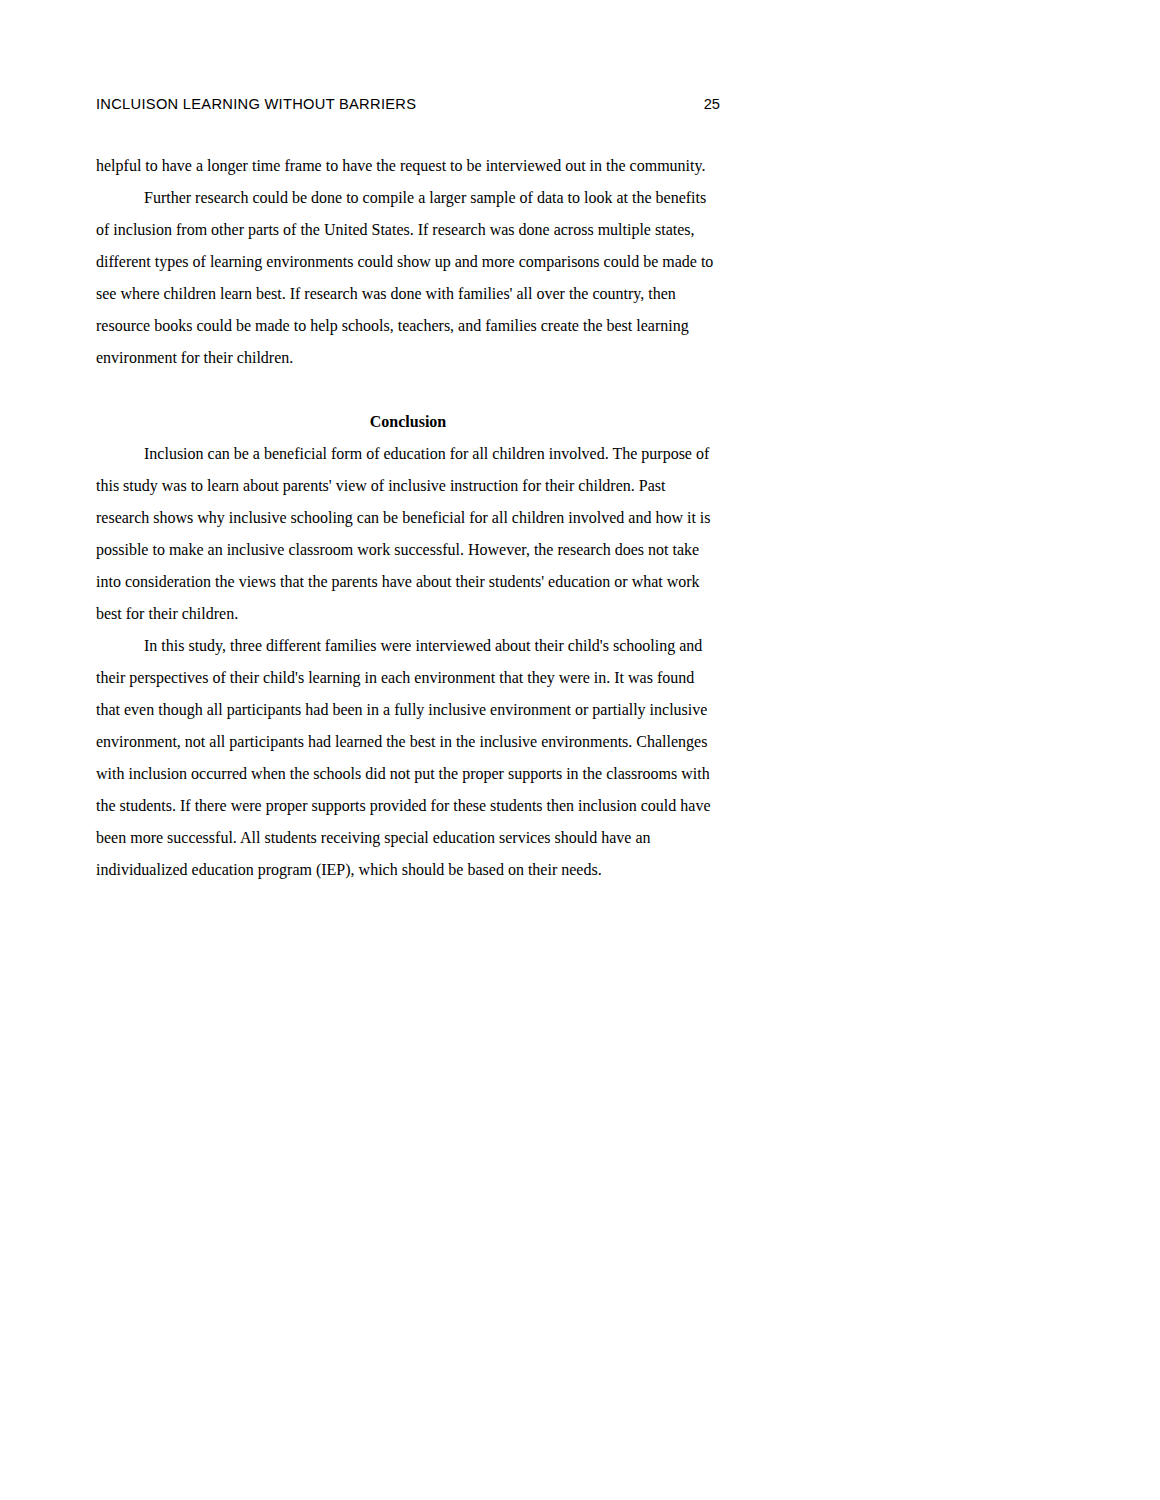Incluison Learning Without Barriers 25
helpful to have a longer time frame to have the request to be interviewed out in the community.
Further research could be done to compile a larger sample of data to look at the benefits of inclusion from other parts of the United States. If research was done across multiple states, different types of learning environments could show up and more comparisons could be made to see where children learn best. If research was done with families' all over the country, then resource books could be made to help schools, teachers, and families create the best learning environment for their children.
Conclusion
Inclusion can be a beneficial form of education for all children involved. The purpose of this study was to learn about parents' view of inclusive instruction for their children. Past research shows why inclusive schooling can be beneficial for all children involved and how it is possible to make an inclusive classroom work successful. However, the research does not take into consideration the views that the parents have about their students' education or what work best for their children.
In this study, three different families were interviewed about their child's schooling and their perspectives of their child's learning in each environment that they were in. It was found that even though all participants had been in a fully inclusive environment or partially inclusive environment, not all participants had learned the best in the inclusive environments. Challenges with inclusion occurred when the schools did not put the proper supports in the classrooms with the students. If there were proper supports provided for these students then inclusion could have been more successful. All students receiving special education services should have an individualized education program (IEP), which should be based on their needs.